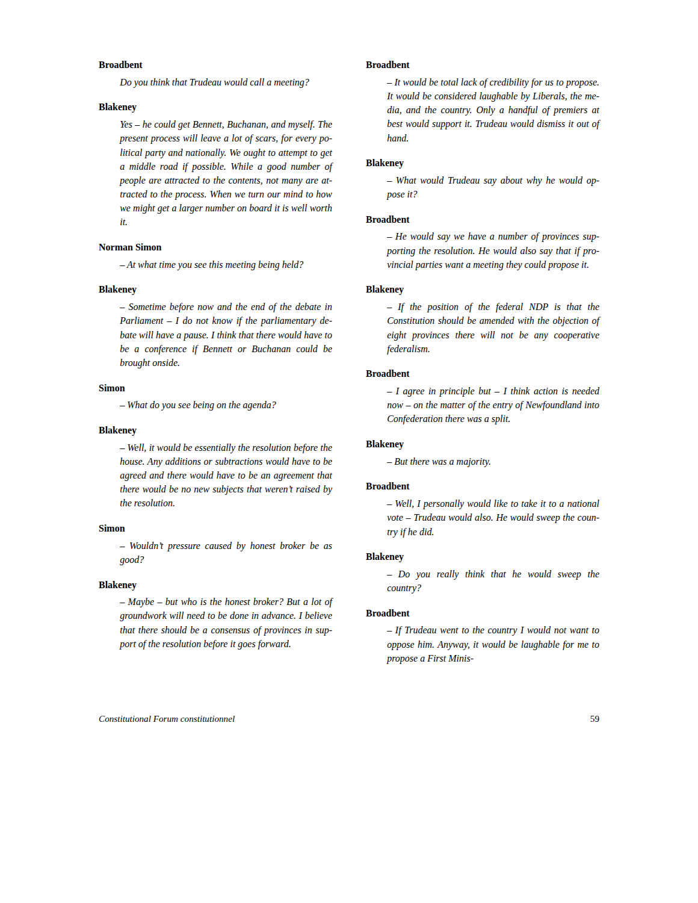Broadbent
Do you think that Trudeau would call a meeting?
Blakeney
Yes – he could get Bennett, Buchanan, and myself. The present process will leave a lot of scars, for every political party and nationally. We ought to attempt to get a middle road if possible. While a good number of people are attracted to the contents, not many are attracted to the process. When we turn our mind to how we might get a larger number on board it is well worth it.
Norman Simon
– At what time you see this meeting being held?
Blakeney
– Sometime before now and the end of the debate in Parliament – I do not know if the parliamentary debate will have a pause. I think that there would have to be a conference if Bennett or Buchanan could be brought onside.
Simon
– What do you see being on the agenda?
Blakeney
– Well, it would be essentially the resolution before the house. Any additions or subtractions would have to be agreed and there would have to be an agreement that there would be no new subjects that weren’t raised by the resolution.
Simon
– Wouldn’t pressure caused by honest broker be as good?
Blakeney
– Maybe – but who is the honest broker? But a lot of groundwork will need to be done in advance. I believe that there should be a consensus of provinces in support of the resolution before it goes forward.
Broadbent
– It would be total lack of credibility for us to propose. It would be considered laughable by Liberals, the media, and the country. Only a handful of premiers at best would support it. Trudeau would dismiss it out of hand.
Blakeney
– What would Trudeau say about why he would oppose it?
Broadbent
– He would say we have a number of provinces supporting the resolution. He would also say that if provincial parties want a meeting they could propose it.
Blakeney
– If the position of the federal NDP is that the Constitution should be amended with the objection of eight provinces there will not be any cooperative federalism.
Broadbent
– I agree in principle but – I think action is needed now – on the matter of the entry of Newfoundland into Confederation there was a split.
Blakeney
– But there was a majority.
Broadbent
– Well, I personally would like to take it to a national vote – Trudeau would also. He would sweep the country if he did.
Blakeney
– Do you really think that he would sweep the country?
Broadbent
– If Trudeau went to the country I would not want to oppose him. Anyway, it would be laughable for me to propose a First Minis-
Constitutional Forum constitutionnel 59